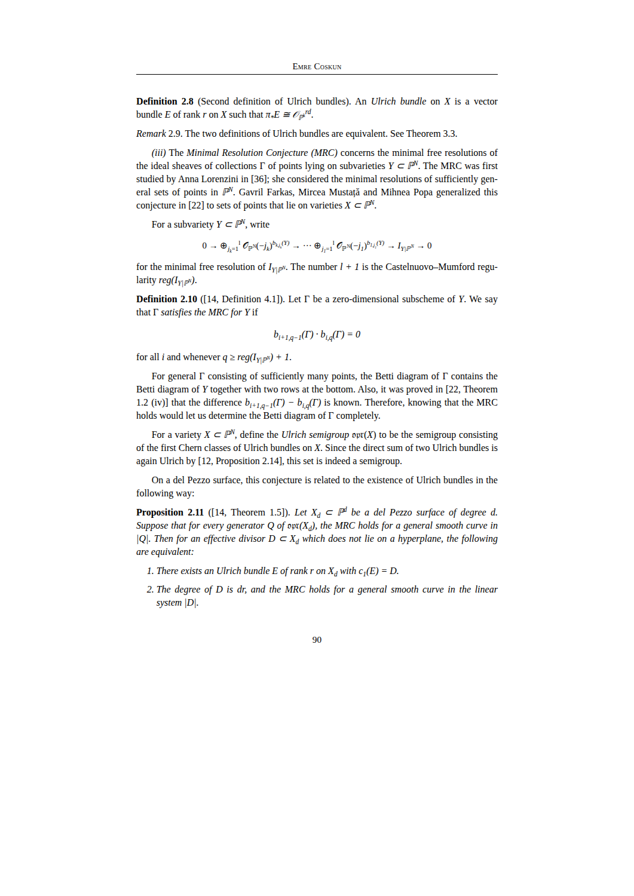Emre Coskun
Definition 2.8 (Second definition of Ulrich bundles). An Ulrich bundle on X is a vector bundle E of rank r on X such that π*E ≅ 𝒪ℙkrd.
Remark 2.9. The two definitions of Ulrich bundles are equivalent. See Theorem 3.3.
(iii) The Minimal Resolution Conjecture (MRC) concerns the minimal free resolutions of the ideal sheaves of collections Γ of points lying on subvarieties Y ⊂ ℙN. The MRC was first studied by Anna Lorenzini in [36]; she considered the minimal resolutions of sufficiently general sets of points in ℙN. Gavril Farkas, Mircea Mustață and Mihnea Popa generalized this conjecture in [22] to sets of points that lie on varieties X ⊂ ℙN.
For a subvariety Y ⊂ ℙN, write
0 → ⊕jk=1l 𝒪ℙN(−jk)bk,jk(Y) → ··· ⊕j1=1l 𝒪ℙN(−j1)b1,j1(Y) → IY|ℙN → 0
for the minimal free resolution of IY|ℙN. The number l + 1 is the Castelnuovo–Mumford regularity reg(IY|ℙN).
Definition 2.10 ([14, Definition 4.1]). Let Γ be a zero-dimensional subscheme of Y. We say that Γ satisfies the MRC for Y if
bi+1,q−1(Γ) · bi,q(Γ) = 0
for all i and whenever q ≥ reg(IY|ℙN) + 1.
For general Γ consisting of sufficiently many points, the Betti diagram of Γ contains the Betti diagram of Y together with two rows at the bottom. Also, it was proved in [22, Theorem 1.2 (iv)] that the difference bi+1,q−1(Γ) − bi,q(Γ) is known. Therefore, knowing that the MRC holds would let us determine the Betti diagram of Γ completely.
For a variety X ⊂ ℙN, define the Ulrich semigroup 𝔬𝔭𝔯(X) to be the semigroup consisting of the first Chern classes of Ulrich bundles on X. Since the direct sum of two Ulrich bundles is again Ulrich by [12, Proposition 2.14], this set is indeed a semigroup.
On a del Pezzo surface, this conjecture is related to the existence of Ulrich bundles in the following way:
Proposition 2.11 ([14, Theorem 1.5]). Let Xd ⊂ ℙd be a del Pezzo surface of degree d. Suppose that for every generator Q of 𝔬𝔭𝔯(Xd), the MRC holds for a general smooth curve in |Q|. Then for an effective divisor D ⊂ Xd which does not lie on a hyperplane, the following are equivalent:
There exists an Ulrich bundle E of rank r on Xd with c1(E) = D.
The degree of D is dr, and the MRC holds for a general smooth curve in the linear system |D|.
90